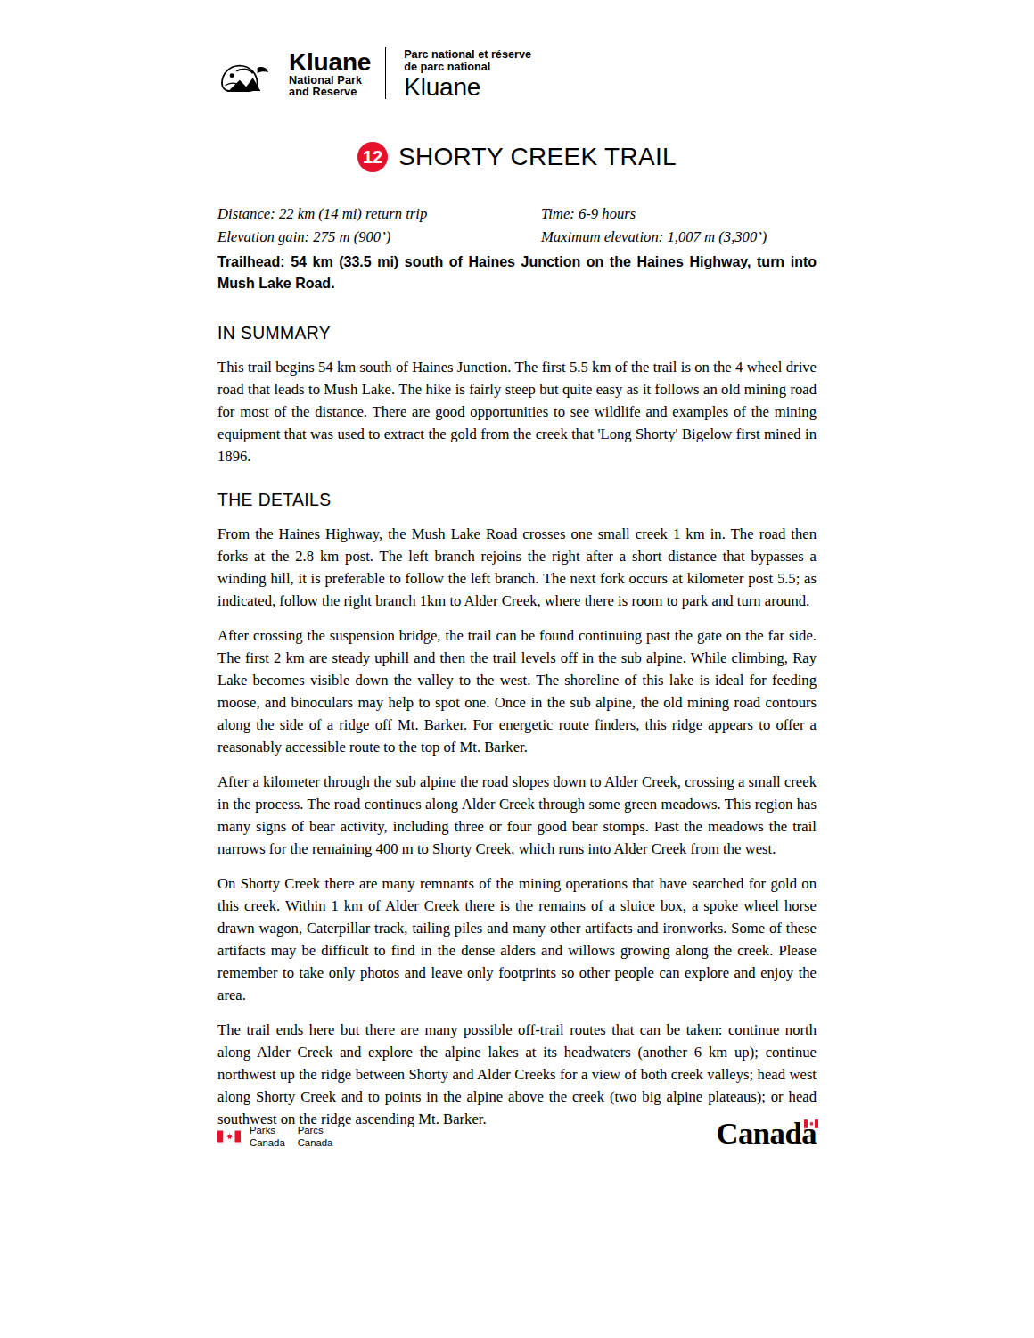Kluane
National Park
and Reserve
Parc national et réserve
de parc national
Kluane
12
SHORTY CREEK TRAIL
| Distance: 22 km (14 mi) return trip | Time: 6-9 hours |
| Elevation gain: 275 m (900’) | Maximum elevation: 1,007 m (3,300’) |
Trailhead: 54 km (33.5 mi) south of Haines Junction on the Haines Highway, turn into Mush Lake Road.
IN SUMMARY
This trail begins 54 km south of Haines Junction. The first 5.5 km of the trail is on the 4 wheel drive road that leads to Mush Lake. The hike is fairly steep but quite easy as it follows an old mining road for most of the distance. There are good opportunities to see wildlife and examples of the mining equipment that was used to extract the gold from the creek that 'Long Shorty' Bigelow first mined in 1896.
THE DETAILS
From the Haines Highway, the Mush Lake Road crosses one small creek 1 km in. The road then forks at the 2.8 km post. The left branch rejoins the right after a short distance that bypasses a winding hill, it is preferable to follow the left branch. The next fork occurs at kilometer post 5.5; as indicated, follow the right branch 1km to Alder Creek, where there is room to park and turn around.
After crossing the suspension bridge, the trail can be found continuing past the gate on the far side. The first 2 km are steady uphill and then the trail levels off in the sub alpine. While climbing, Ray Lake becomes visible down the valley to the west. The shoreline of this lake is ideal for feeding moose, and binoculars may help to spot one. Once in the sub alpine, the old mining road contours along the side of a ridge off Mt. Barker. For energetic route finders, this ridge appears to offer a reasonably accessible route to the top of Mt. Barker.
After a kilometer through the sub alpine the road slopes down to Alder Creek, crossing a small creek in the process. The road continues along Alder Creek through some green meadows. This region has many signs of bear activity, including three or four good bear stomps. Past the meadows the trail narrows for the remaining 400 m to Shorty Creek, which runs into Alder Creek from the west.
On Shorty Creek there are many remnants of the mining operations that have searched for gold on this creek. Within 1 km of Alder Creek there is the remains of a sluice box, a spoke wheel horse drawn wagon, Caterpillar track, tailing piles and many other artifacts and ironworks. Some of these artifacts may be difficult to find in the dense alders and willows growing along the creek. Please remember to take only photos and leave only footprints so other people can explore and enjoy the area.
The trail ends here but there are many possible off-trail routes that can be taken: continue north along Alder Creek and explore the alpine lakes at its headwaters (another 6 km up); continue northwest up the ridge between Shorty and Alder Creeks for a view of both creek valleys; head west along Shorty Creek and to points in the alpine above the creek (two big alpine plateaus); or head southwest on the ridge ascending Mt. Barker.
Parks
Canada
Parcs
Canada
Canada